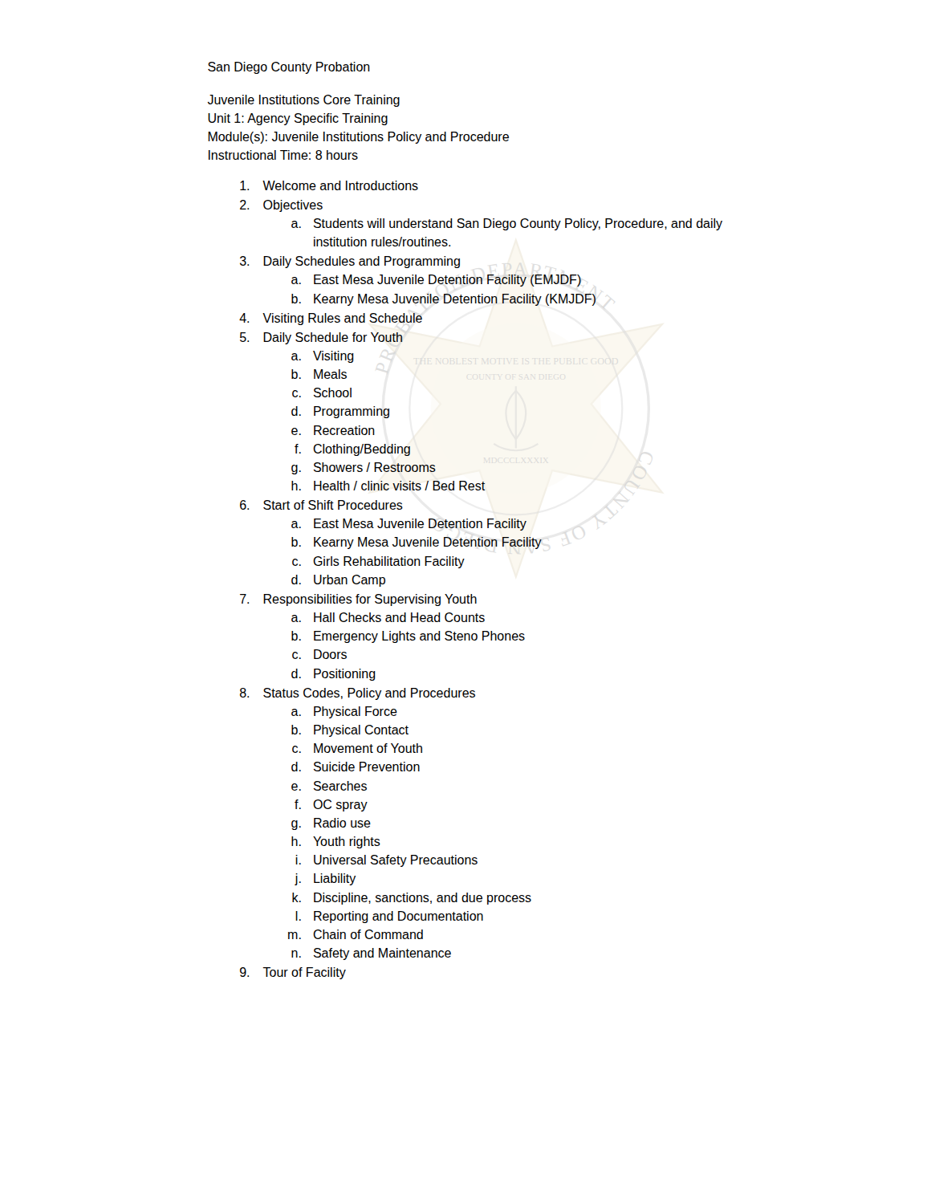PROBATION DEPARTMENT COUNTY OF SAN DIEGO THE NOBLEST MOTIVE IS THE PUBLIC GOOD COUNTY OF SAN DIEGO MDCCCLXXXIX
San Diego County Probation
Juvenile Institutions Core Training
Unit 1: Agency Specific Training
Module(s): Juvenile Institutions Policy and Procedure
Instructional Time: 8 hours
Welcome and Introductions
Objectives
Students will understand San Diego County Policy, Procedure, and daily institution rules/routines.
Daily Schedules and Programming
East Mesa Juvenile Detention Facility (EMJDF)
Kearny Mesa Juvenile Detention Facility (KMJDF)
Visiting Rules and Schedule
Daily Schedule for Youth
Visiting
Meals
School
Programming
Recreation
Clothing/Bedding
Showers / Restrooms
Health / clinic visits / Bed Rest
Start of Shift Procedures
East Mesa Juvenile Detention Facility
Kearny Mesa Juvenile Detention Facility
Girls Rehabilitation Facility
Urban Camp
Responsibilities for Supervising Youth
Hall Checks and Head Counts
Emergency Lights and Steno Phones
Doors
Positioning
Status Codes, Policy and Procedures
Physical Force
Physical Contact
Movement of Youth
Suicide Prevention
Searches
OC spray
Radio use
Youth rights
Universal Safety Precautions
Liability
Discipline, sanctions, and due process
Reporting and Documentation
Chain of Command
Safety and Maintenance
Tour of Facility